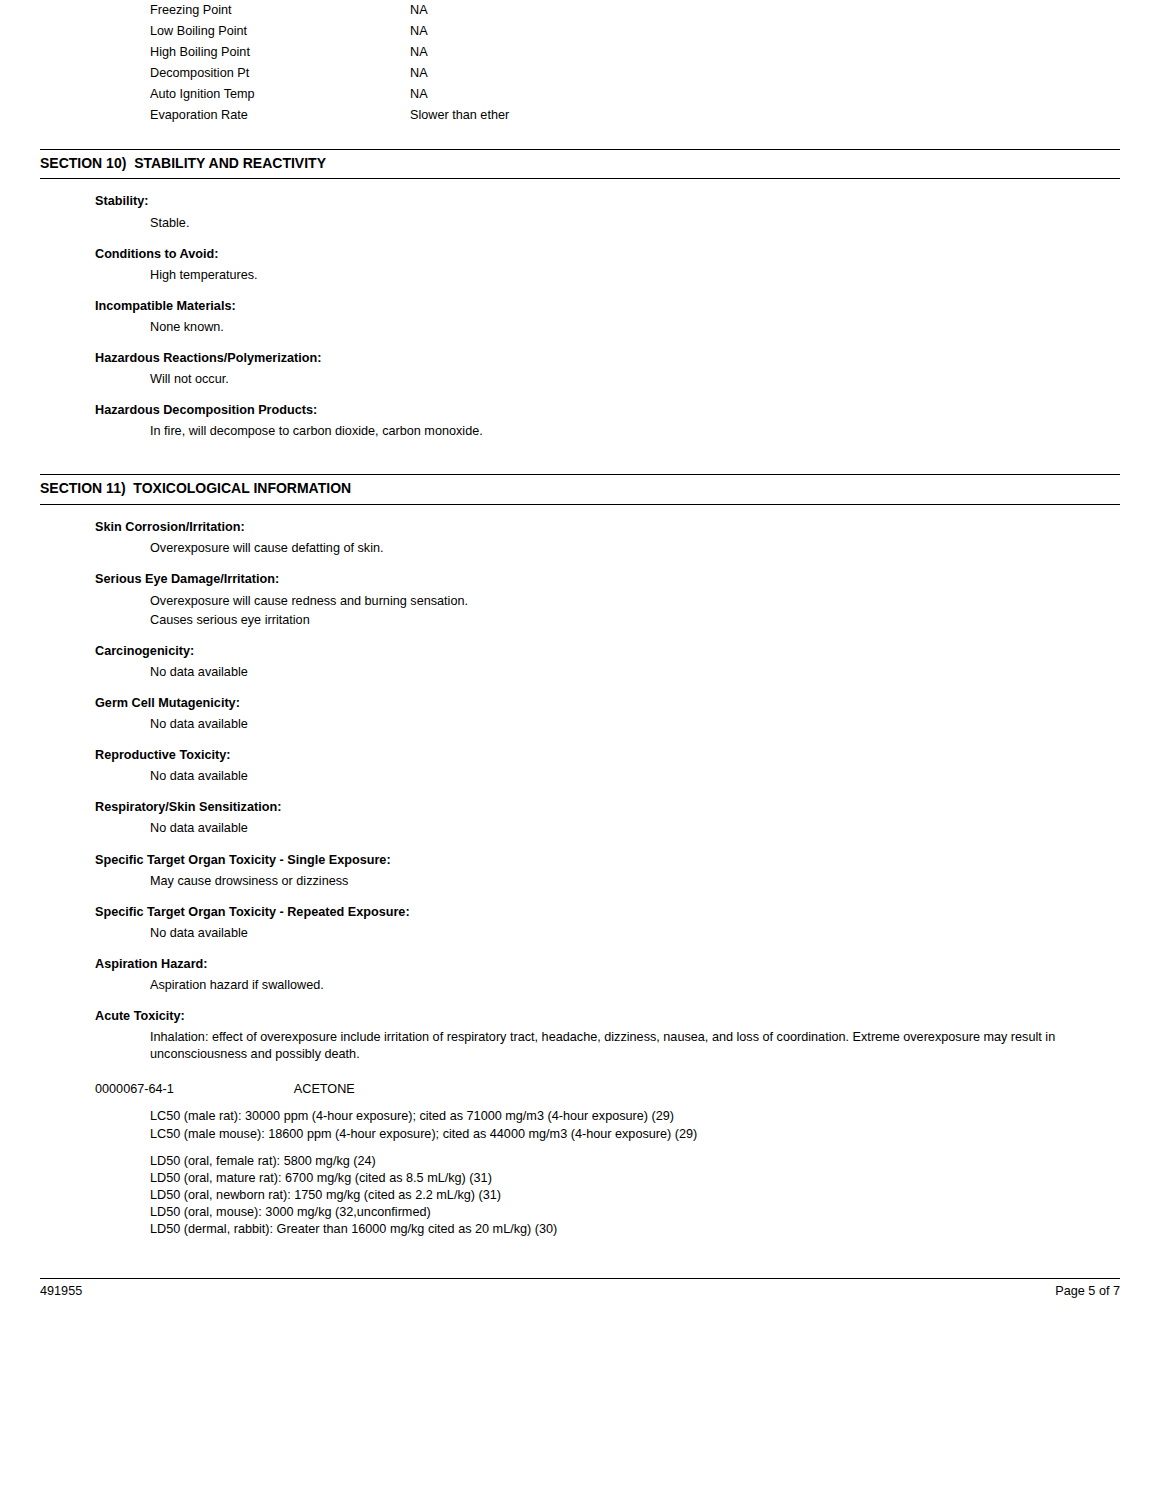| Freezing Point | NA |
| Low Boiling Point | NA |
| High Boiling Point | NA |
| Decomposition Pt | NA |
| Auto Ignition Temp | NA |
| Evaporation Rate | Slower than ether |
SECTION 10) STABILITY AND REACTIVITY
Stability:
Stable.
Conditions to Avoid:
High temperatures.
Incompatible Materials:
None known.
Hazardous Reactions/Polymerization:
Will not occur.
Hazardous Decomposition Products:
In fire, will decompose to carbon dioxide, carbon monoxide.
SECTION 11) TOXICOLOGICAL INFORMATION
Skin Corrosion/Irritation:
Overexposure will cause defatting of skin.
Serious Eye Damage/Irritation:
Overexposure will cause redness and burning sensation.
Causes serious eye irritation
Carcinogenicity:
No data available
Germ Cell Mutagenicity:
No data available
Reproductive Toxicity:
No data available
Respiratory/Skin Sensitization:
No data available
Specific Target Organ Toxicity - Single Exposure:
May cause drowsiness or dizziness
Specific Target Organ Toxicity - Repeated Exposure:
No data available
Aspiration Hazard:
Aspiration hazard if swallowed.
Acute Toxicity:
Inhalation: effect of overexposure include irritation of respiratory tract, headache, dizziness, nausea, and loss of coordination. Extreme overexposure may result in unconsciousness and possibly death.
0000067-64-1ACETONE
LC50 (male rat): 30000 ppm (4-hour exposure); cited as 71000 mg/m3 (4-hour exposure) (29)
LC50 (male mouse): 18600 ppm (4-hour exposure); cited as 44000 mg/m3 (4-hour exposure) (29)
LD50 (oral, female rat): 5800 mg/kg (24)
LD50 (oral, mature rat): 6700 mg/kg (cited as 8.5 mL/kg) (31)
LD50 (oral, newborn rat): 1750 mg/kg (cited as 2.2 mL/kg) (31)
LD50 (oral, mouse): 3000 mg/kg (32,unconfirmed)
LD50 (dermal, rabbit): Greater than 16000 mg/kg cited as 20 mL/kg) (30)
491955 Page 5 of 7